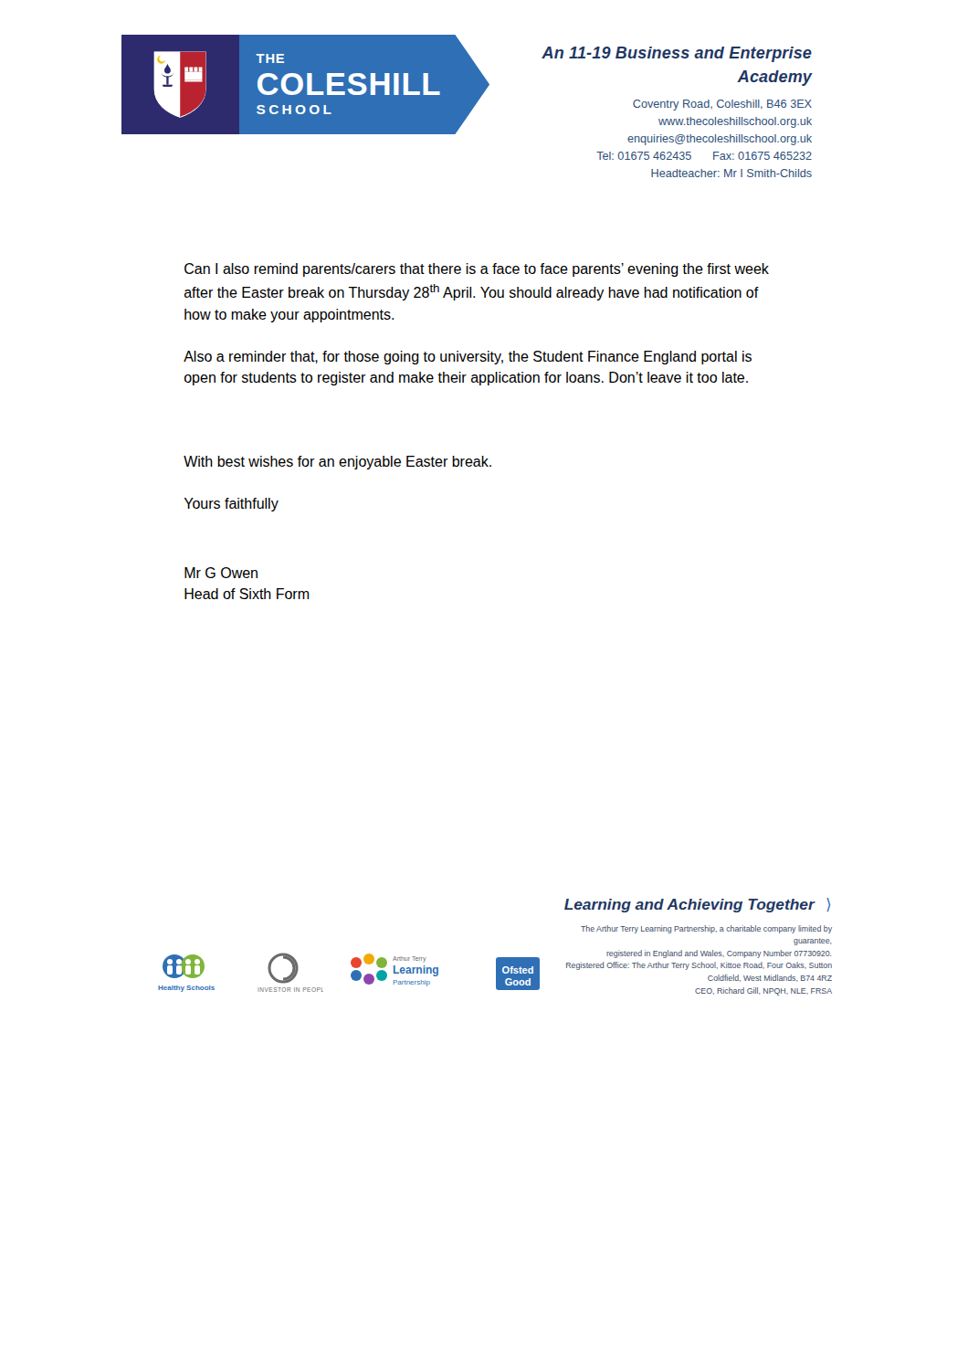THE
COLESHILL
SCHOOL
An 11-19 Business and Enterprise Academy
Coventry Road, Coleshill, B46 3EX
www.thecoleshillschool.org.uk
enquiries@thecoleshillschool.org.uk
Tel: 01675 462435Fax: 01675 465232
Headteacher: Mr I Smith-Childs
Can I also remind parents/carers that there is a face to face parents’ evening the first week after the Easter break on Thursday 28th April. You should already have had notification of how to make your appointments.
Also a reminder that, for those going to university, the Student Finance England portal is open for students to register and make their application for loans. Don’t leave it too late.
With best wishes for an enjoyable Easter break.
Yours faithfully
Mr G Owen
Head of Sixth Form
Healthy Schools
INVESTOR IN PEOPLE
Arthur Terry Learning Partnership
Ofsted Good
Learning and Achieving Together ⟩
The Arthur Terry Learning Partnership, a charitable company limited by guarantee,
registered in England and Wales, Company Number 07730920.
Registered Office: The Arthur Terry School, Kittoe Road, Four Oaks, Sutton Coldfield, West Midlands, B74 4RZ
CEO, Richard Gill, NPQH, NLE, FRSA